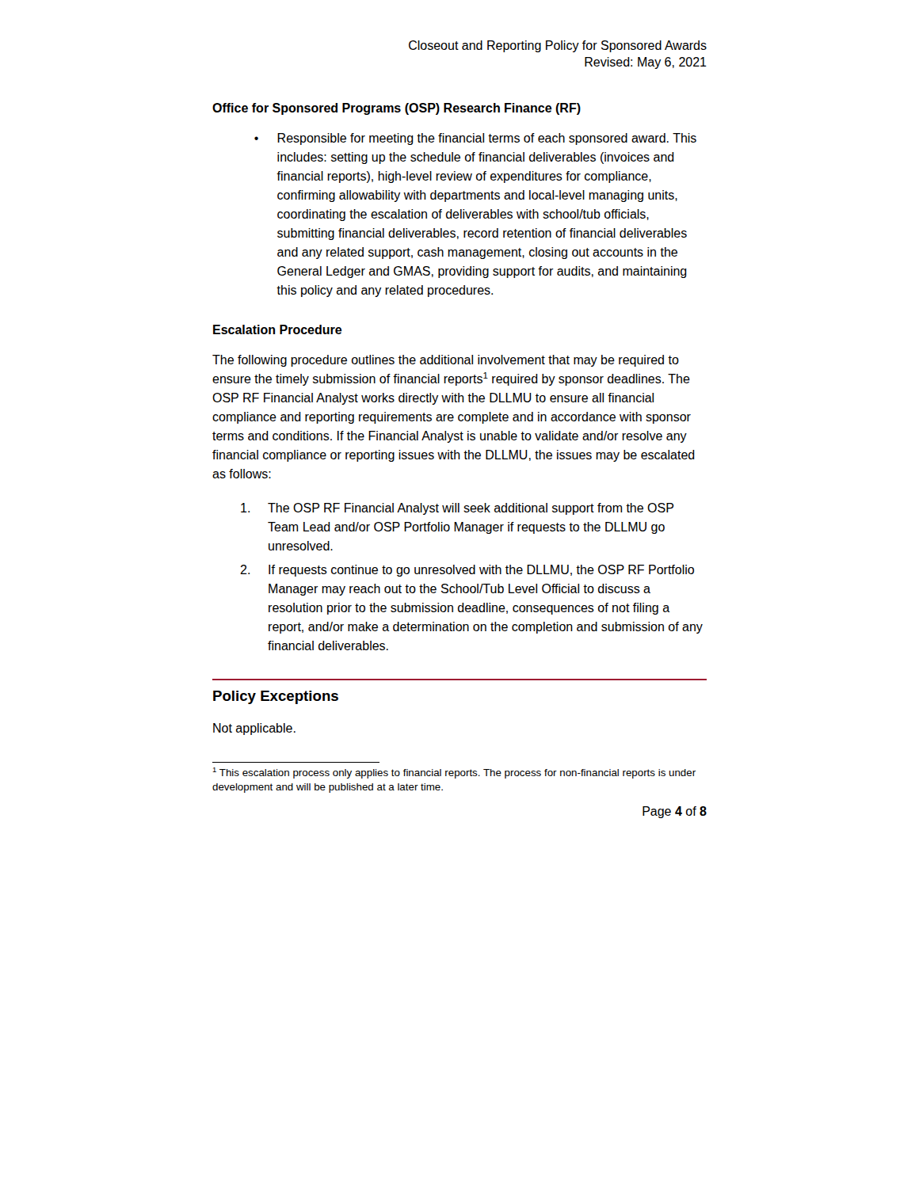Closeout and Reporting Policy for Sponsored Awards
Revised: May 6, 2021
Office for Sponsored Programs (OSP) Research Finance (RF)
Responsible for meeting the financial terms of each sponsored award. This includes: setting up the schedule of financial deliverables (invoices and financial reports), high-level review of expenditures for compliance, confirming allowability with departments and local-level managing units, coordinating the escalation of deliverables with school/tub officials, submitting financial deliverables, record retention of financial deliverables and any related support, cash management, closing out accounts in the General Ledger and GMAS, providing support for audits, and maintaining this policy and any related procedures.
Escalation Procedure
The following procedure outlines the additional involvement that may be required to ensure the timely submission of financial reports1 required by sponsor deadlines. The OSP RF Financial Analyst works directly with the DLLMU to ensure all financial compliance and reporting requirements are complete and in accordance with sponsor terms and conditions. If the Financial Analyst is unable to validate and/or resolve any financial compliance or reporting issues with the DLLMU, the issues may be escalated as follows:
The OSP RF Financial Analyst will seek additional support from the OSP Team Lead and/or OSP Portfolio Manager if requests to the DLLMU go unresolved.
If requests continue to go unresolved with the DLLMU, the OSP RF Portfolio Manager may reach out to the School/Tub Level Official to discuss a resolution prior to the submission deadline, consequences of not filing a report, and/or make a determination on the completion and submission of any financial deliverables.
Policy Exceptions
Not applicable.
1 This escalation process only applies to financial reports. The process for non-financial reports is under development and will be published at a later time.
Page 4 of 8